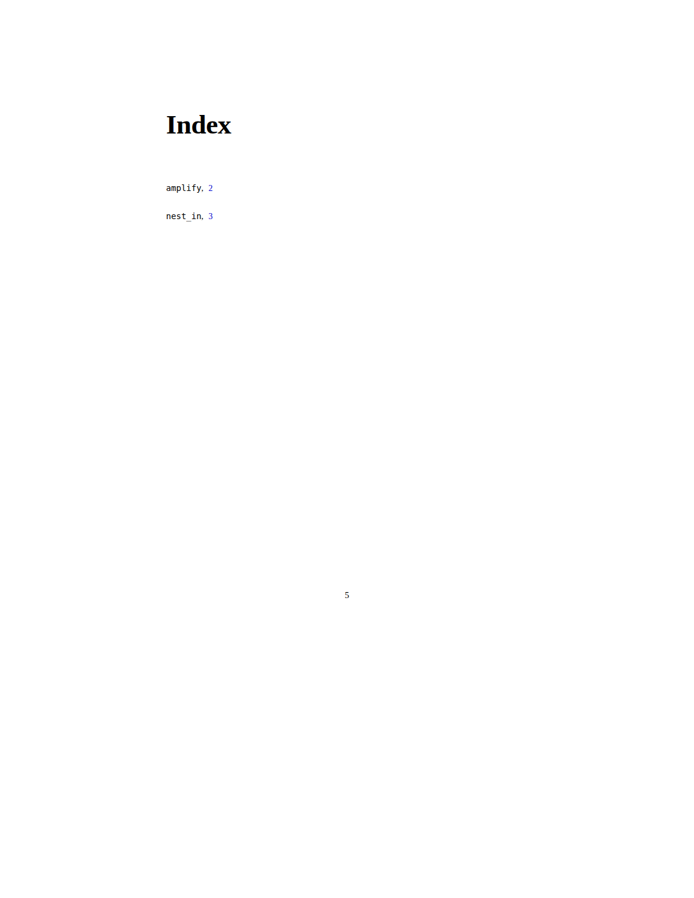Index
amplify, 2
nest_in, 3
5